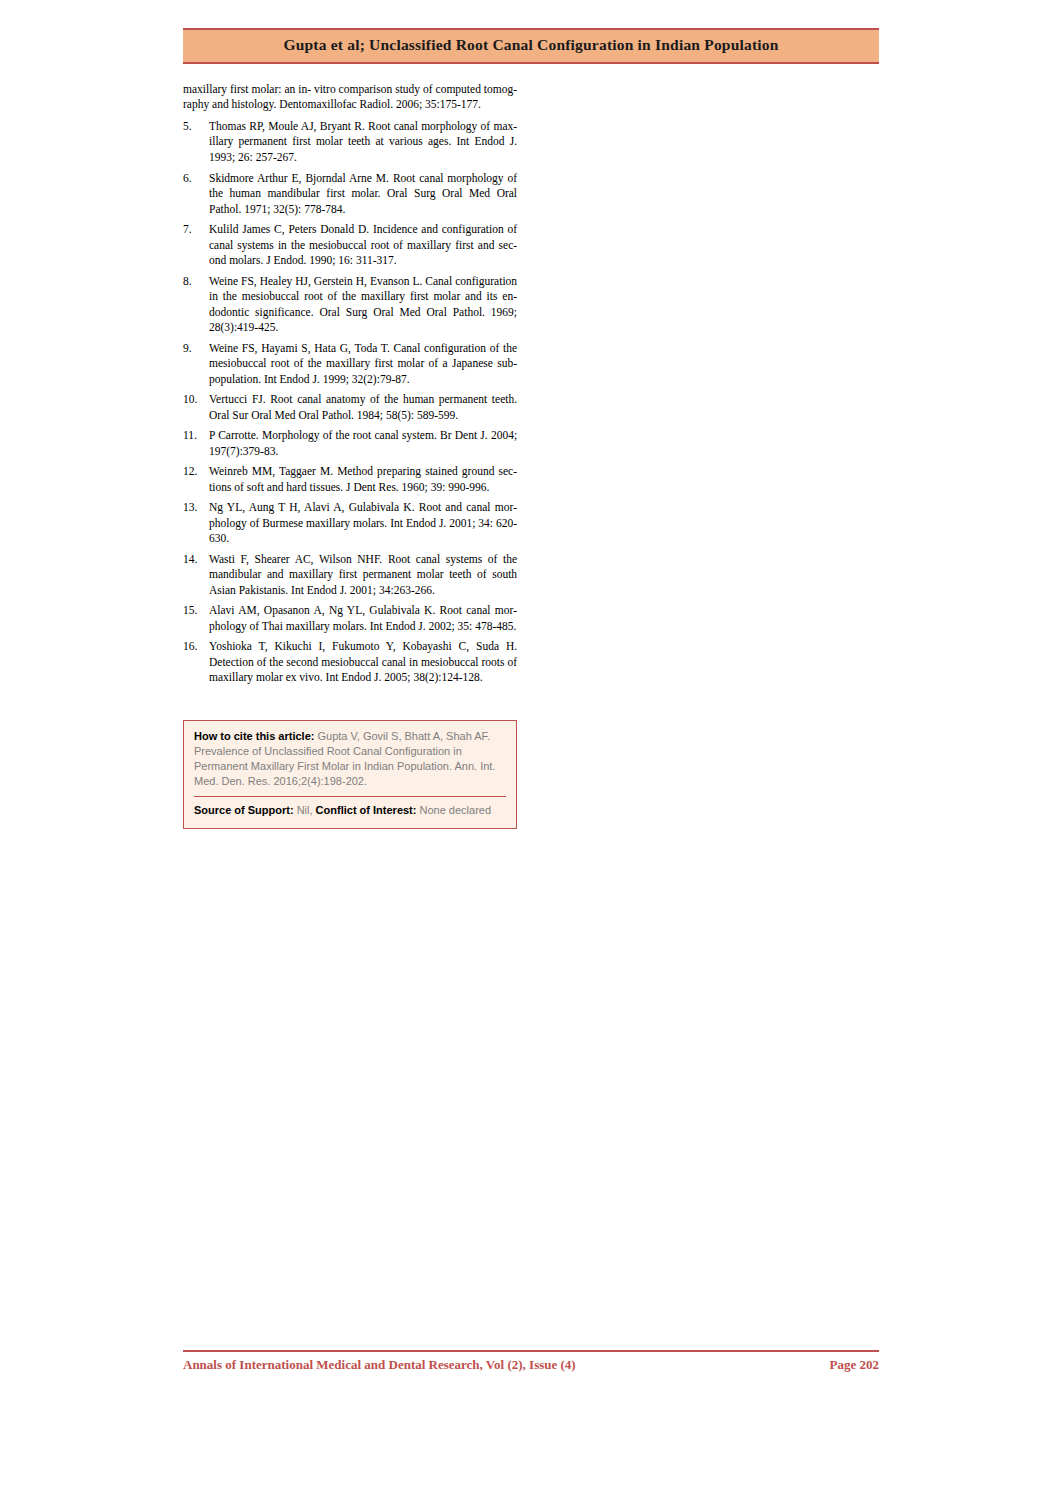Gupta et al; Unclassified Root Canal Configuration in Indian Population
maxillary first molar: an in- vitro comparison study of computed tomography and histology. Dentomaxillofac Radiol. 2006; 35:175-177.
Thomas RP, Moule AJ, Bryant R. Root canal morphology of maxillary permanent first molar teeth at various ages. Int Endod J. 1993; 26: 257-267.
Skidmore Arthur E, Bjorndal Arne M. Root canal morphology of the human mandibular first molar. Oral Surg Oral Med Oral Pathol. 1971; 32(5): 778-784.
Kulild James C, Peters Donald D. Incidence and configuration of canal systems in the mesiobuccal root of maxillary first and second molars. J Endod. 1990; 16: 311-317.
Weine FS, Healey HJ, Gerstein H, Evanson L. Canal configuration in the mesiobuccal root of the maxillary first molar and its endodontic significance. Oral Surg Oral Med Oral Pathol. 1969; 28(3):419-425.
Weine FS, Hayami S, Hata G, Toda T. Canal configuration of the mesiobuccal root of the maxillary first molar of a Japanese subpopulation. Int Endod J. 1999; 32(2):79-87.
Vertucci FJ. Root canal anatomy of the human permanent teeth. Oral Sur Oral Med Oral Pathol. 1984; 58(5): 589-599.
P Carrotte. Morphology of the root canal system. Br Dent J. 2004; 197(7):379-83.
Weinreb MM, Taggaer M. Method preparing stained ground sections of soft and hard tissues. J Dent Res. 1960; 39: 990-996.
Ng YL, Aung T H, Alavi A, Gulabivala K. Root and canal morphology of Burmese maxillary molars. Int Endod J. 2001; 34: 620-630.
Wasti F, Shearer AC, Wilson NHF. Root canal systems of the mandibular and maxillary first permanent molar teeth of south Asian Pakistanis. Int Endod J. 2001; 34:263-266.
Alavi AM, Opasanon A, Ng YL, Gulabivala K. Root canal morphology of Thai maxillary molars. Int Endod J. 2002; 35: 478-485.
Yoshioka T, Kikuchi I, Fukumoto Y, Kobayashi C, Suda H. Detection of the second mesiobuccal canal in mesiobuccal roots of maxillary molar ex vivo. Int Endod J. 2005; 38(2):124-128.
How to cite this article: Gupta V, Govil S, Bhatt A, Shah AF. Prevalence of Unclassified Root Canal Configuration in Permanent Maxillary First Molar in Indian Population. Ann. Int. Med. Den. Res. 2016;2(4):198-202.
Source of Support: Nil, Conflict of Interest: None declared
Annals of International Medical and Dental Research, Vol (2), Issue (4)
Page 202